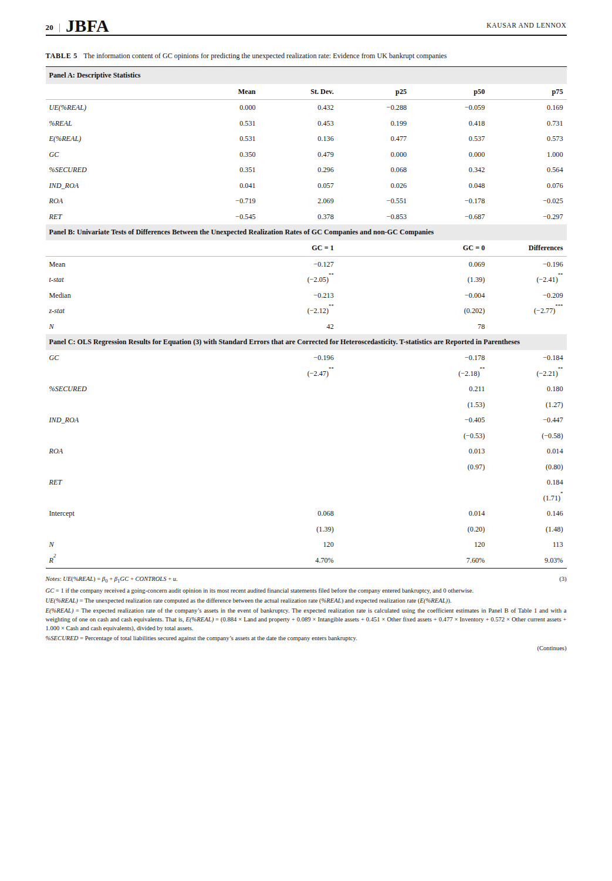20
JBFA
Kausar and Lennox
Table 5 The information content of GC opinions for predicting the unexpected realization rate: Evidence from UK bankrupt companies
| Panel A: Descriptive Statistics |
| | Mean | St. Dev. | p25 | p50 | p75 |
| UE(%REAL) | 0.000 | 0.432 | −0.288 | −0.059 | 0.169 |
| %REAL | 0.531 | 0.453 | 0.199 | 0.418 | 0.731 |
| E(%REAL) | 0.531 | 0.136 | 0.477 | 0.537 | 0.573 |
| GC | 0.350 | 0.479 | 0.000 | 0.000 | 1.000 |
| %SECURED | 0.351 | 0.296 | 0.068 | 0.342 | 0.564 |
| IND_ROA | 0.041 | 0.057 | 0.026 | 0.048 | 0.076 |
| ROA | −0.719 | 2.069 | −0.551 | −0.178 | −0.025 |
| RET | −0.545 | 0.378 | −0.853 | −0.687 | −0.297 |
| Panel B: Univariate Tests of Differences Between the Unexpected Realization Rates of GC Companies and non-GC Companies |
| | GC = 1 | GC = 0 | Differences |
| Mean | −0.127 | 0.069 | −0.196 |
| t-stat | (−2.05) ** | (1.39) | (−2.41) ** |
| Median | −0.213 | −0.004 | −0.209 |
| z-stat | (−2.12) ** | (0.202) | (−2.77) *** |
| N | 42 | 78 | |
| Panel C: OLS Regression Results for Equation (3) with Standard Errors that are Corrected for Heteroscedasticity. T-statistics are Reported in Parentheses |
| GC | | −0.196 | | −0.178 | −0.184 |
| | | (−2.47) ** | | (−2.18) ** | (−2.21) ** |
| %SECURED | | | | 0.211 | 0.180 |
| | | | | (1.53) | (1.27) |
| IND_ROA | | | | −0.405 | −0.447 |
| | | | | (−0.53) | (−0.58) |
| ROA | | | | 0.013 | 0.014 |
| | | | | (0.97) | (0.80) |
| RET | | | | | 0.184 |
| | | | | | (1.71) * |
| Intercept | | 0.068 | | 0.014 | 0.146 |
| | | (1.39) | | (0.20) | (1.48) |
| N | | 120 | | 120 | 113 |
| R 2 | | 4.70% | | 7.60% | 9.03% |
(3) Notes: UE(%REAL) = β0 + β1GC + CONTROLS + u.
GC = 1 if the company received a going-concern audit opinion in its most recent audited financial statements filed before the company entered bankruptcy, and 0 otherwise.
UE(%REAL) = The unexpected realization rate computed as the difference between the actual realization rate (%REAL) and expected realization rate (E(%REAL)).
E(%REAL) = The expected realization rate of the company’s assets in the event of bankruptcy. The expected realization rate is calculated using the coefficient estimates in Panel B of Table 1 and with a weighting of one on cash and cash equivalents. That is, E(%REAL) = (0.884 × Land and property + 0.089 × Intangible assets + 0.451 × Other fixed assets + 0.477 × Inventory + 0.572 × Other current assets + 1.000 × Cash and cash equivalents), divided by total assets.
%SECURED = Percentage of total liabilities secured against the company’s assets at the date the company enters bankruptcy.
(Continues)